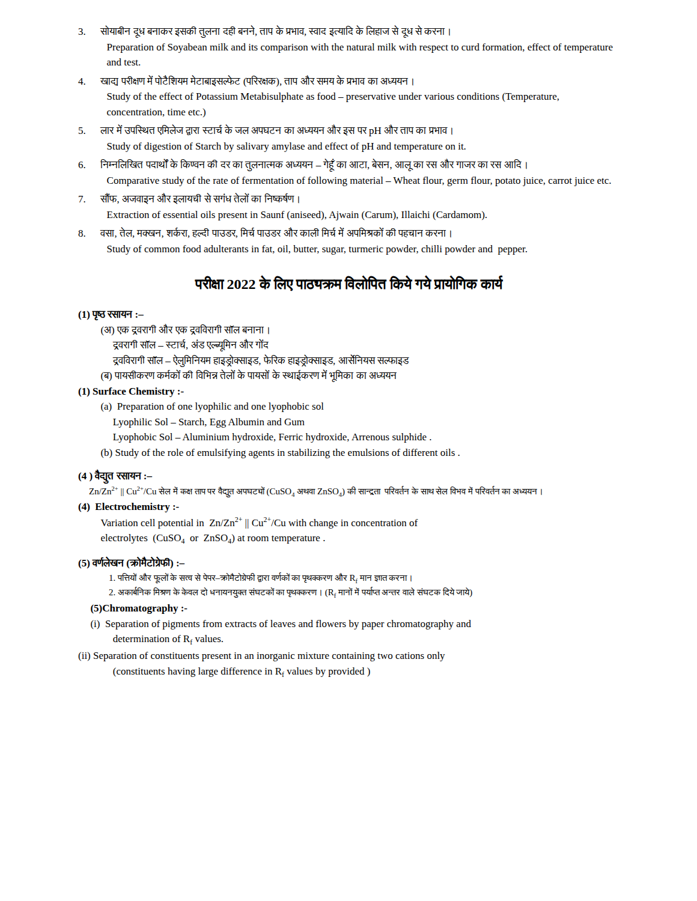3. सोयाबीन दूध बनाकर इसकी तुलना दही बनने, ताप के प्रभाव, स्वाद इत्यादि के लिहाज से दूध से करना। Preparation of Soyabean milk and its comparison with the natural milk with respect to curd formation, effect of temperature and test.
4. खाद्य परीक्षण में पोटैशियम मेटाबाइसल्फेट (परिरक्षक), ताप और समय के प्रभाव का अध्ययन। Study of the effect of Potassium Metabisulphate as food – preservative under various conditions (Temperature, concentration, time etc.)
5. लार में उपस्थित एमिलेज द्वारा स्टार्च के जल अपघटन का अध्ययन और इस पर pH और ताप का प्रभाव। Study of digestion of Starch by salivary amylase and effect of pH and temperature on it.
6. निम्नलिखित पदार्थों के किण्वन की दर का तुलनात्मक अध्ययन – गेहूँ का आटा, बेसन, आलू का रस और गाजर का रस आदि। Comparative study of the rate of fermentation of following material – Wheat flour, germ flour, potato juice, carrot juice etc.
7. सौंफ, अजवाइन और इलायची से सगंध तेलों का निष्कर्षण। Extraction of essential oils present in Saunf (aniseed), Ajwain (Carum), Illaichi (Cardamom).
8. वसा, तेल, मक्खन, शर्करा, हल्दी पाउडर, मिर्च पाउडर और काली मिर्च में अपमिश्रकों की पहचान करना। Study of common food adulterants in fat, oil, butter, sugar, turmeric powder, chilli powder and pepper.
परीक्षा 2022 के लिए पाठ्यक्रम विलोपित किये गये प्रायोगिक कार्य
(1) पृष्ठ रसायन :–
(अ) एक द्रवरागी और एक द्रवविरागी सॉल बनाना।
द्रवरागी सॉल – स्टार्च, अंड एल्ब्यूमिन और गोंद
द्रवविरागी सॉल – ऐलुमिनियम हाइड्रोक्साइड, फेरिक हाइड्रोक्साइड, आर्सेनियस सल्फाइड
(ब) पायसीकरण कर्मकों की विभिन्न तेलों के पायसों के स्थाईकरण में भूमिका का अध्ययन
(1) Surface Chemistry :-
(a) Preparation of one lyophilic and one lyophobic sol
Lyophilic Sol – Starch, Egg Albumin and Gum
Lyophobic Sol – Aluminium hydroxide, Ferric hydroxide, Arrenous sulphide .
(b) Study of the role of emulsifying agents in stabilizing the emulsions of different oils .
(4 ) वैद्युत रसायन :–
Zn/Zn2+ || Cu2+/Cu सेल में कक्ष ताप पर वैद्युत अपघट्यों (CuSO4 अथवा ZnSO4) की सान्द्रता परिवर्तन के साथ सेल विभव में परिवर्तन का अध्ययन।
(4) Electrochemistry :-
Variation cell potential in Zn/Zn2+ || Cu2+/Cu with change in concentration of
electrolytes (CuSO4 or ZnSO4) at room temperature .
(5) वर्णलेखन (क्रोमैटोग्रेफी) :–
1. पत्तियों और फूलों के सत्व से पेपर–क्रोमैटोग्रेफी द्वारा वर्णकों का पृथक्करण और Rf मान ज्ञात करना।
2. अकार्बनिक मिश्रण के केवल दो धनायनयुक्त संघटकों का पृथक्करण। (Rf मानों में पर्याप्त अन्तर वाले संघटक दिये जाये)
(5)Chromatography :-
(i) Separation of pigments from extracts of leaves and flowers by paper chromatography and
determination of Rf values.
(ii) Separation of constituents present in an inorganic mixture containing two cations only
(constituents having large difference in Rf values by provided )